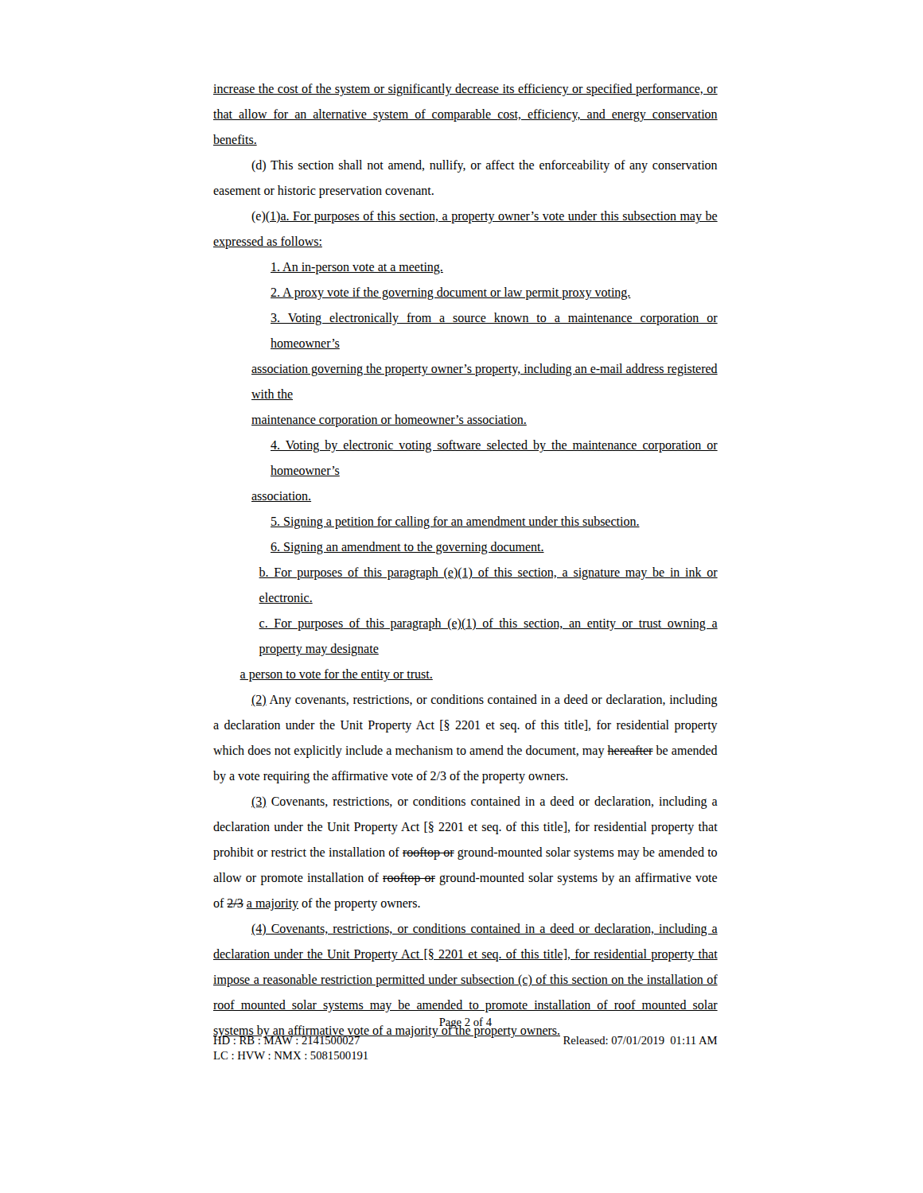increase the cost of the system or significantly decrease its efficiency or specified performance, or that allow for an alternative system of comparable cost, efficiency, and energy conservation benefits.
(d) This section shall not amend, nullify, or affect the enforceability of any conservation easement or historic preservation covenant.
(e)(1)a. For purposes of this section, a property owner’s vote under this subsection may be expressed as follows:
1. An in-person vote at a meeting.
2. A proxy vote if the governing document or law permit proxy voting.
3. Voting electronically from a source known to a maintenance corporation or homeowner’s
association governing the property owner’s property, including an e-mail address registered with the
maintenance corporation or homeowner’s association.
4. Voting by electronic voting software selected by the maintenance corporation or homeowner’s
association.
5. Signing a petition for calling for an amendment under this subsection.
6. Signing an amendment to the governing document.
b. For purposes of this paragraph (e)(1) of this section, a signature may be in ink or electronic.
c. For purposes of this paragraph (e)(1) of this section, an entity or trust owning a property may designate
a person to vote for the entity or trust.
(2) Any covenants, restrictions, or conditions contained in a deed or declaration, including a declaration under the Unit Property Act [§ 2201 et seq. of this title], for residential property which does not explicitly include a mechanism to amend the document, may hereafter be amended by a vote requiring the affirmative vote of 2/3 of the property owners.
(3) Covenants, restrictions, or conditions contained in a deed or declaration, including a declaration under the Unit Property Act [§ 2201 et seq. of this title], for residential property that prohibit or restrict the installation of rooftop or ground-mounted solar systems may be amended to allow or promote installation of rooftop or ground-mounted solar systems by an affirmative vote of 2/3 a majority of the property owners.
(4) Covenants, restrictions, or conditions contained in a deed or declaration, including a declaration under the Unit Property Act [§ 2201 et seq. of this title], for residential property that impose a reasonable restriction permitted under subsection (c) of this section on the installation of roof mounted solar systems may be amended to promote installation of roof mounted solar systems by an affirmative vote of a majority of the property owners.
Page 2 of 4
HD : RB : MAW : 2141500027 LC : HVW : NMX : 5081500191
Released: 07/01/2019 01:11 AM